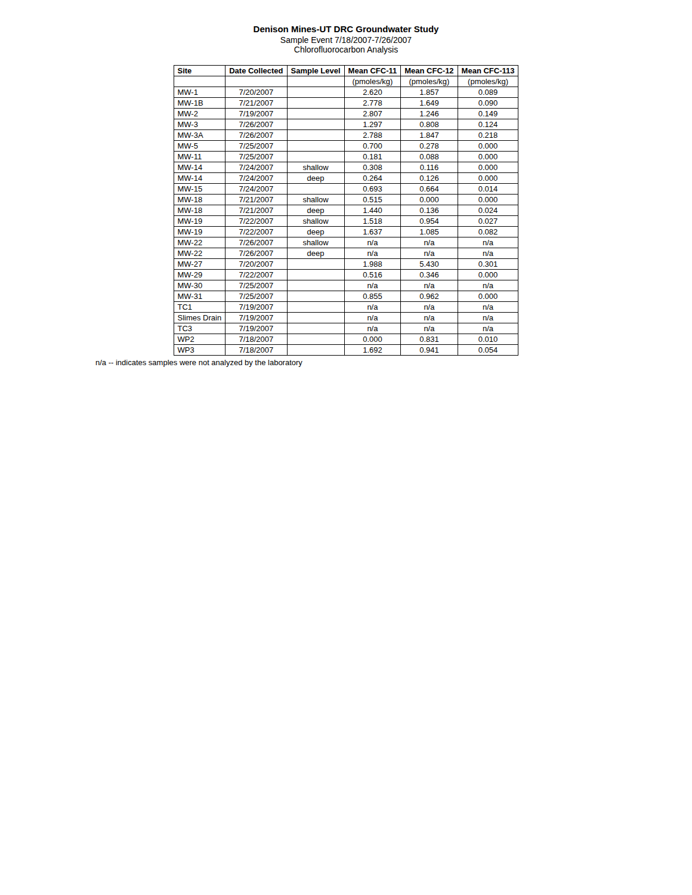Denison Mines-UT DRC Groundwater Study
Sample Event 7/18/2007-7/26/2007
Chlorofluorocarbon Analysis
| Site | Date Collected | Sample Level | Mean CFC-11 | Mean CFC-12 | Mean CFC-113 |
| --- | --- | --- | --- | --- | --- |
| | | | (pmoles/kg) | (pmoles/kg) | (pmoles/kg) |
| MW-1 | 7/20/2007 | | 2.620 | 1.857 | 0.089 |
| MW-1B | 7/21/2007 | | 2.778 | 1.649 | 0.090 |
| MW-2 | 7/19/2007 | | 2.807 | 1.246 | 0.149 |
| MW-3 | 7/26/2007 | | 1.297 | 0.808 | 0.124 |
| MW-3A | 7/26/2007 | | 2.788 | 1.847 | 0.218 |
| MW-5 | 7/25/2007 | | 0.700 | 0.278 | 0.000 |
| MW-11 | 7/25/2007 | | 0.181 | 0.088 | 0.000 |
| MW-14 | 7/24/2007 | shallow | 0.308 | 0.116 | 0.000 |
| MW-14 | 7/24/2007 | deep | 0.264 | 0.126 | 0.000 |
| MW-15 | 7/24/2007 | | 0.693 | 0.664 | 0.014 |
| MW-18 | 7/21/2007 | shallow | 0.515 | 0.000 | 0.000 |
| MW-18 | 7/21/2007 | deep | 1.440 | 0.136 | 0.024 |
| MW-19 | 7/22/2007 | shallow | 1.518 | 0.954 | 0.027 |
| MW-19 | 7/22/2007 | deep | 1.637 | 1.085 | 0.082 |
| MW-22 | 7/26/2007 | shallow | n/a | n/a | n/a |
| MW-22 | 7/26/2007 | deep | n/a | n/a | n/a |
| MW-27 | 7/20/2007 | | 1.988 | 5.430 | 0.301 |
| MW-29 | 7/22/2007 | | 0.516 | 0.346 | 0.000 |
| MW-30 | 7/25/2007 | | n/a | n/a | n/a |
| MW-31 | 7/25/2007 | | 0.855 | 0.962 | 0.000 |
| TC1 | 7/19/2007 | | n/a | n/a | n/a |
| Slimes Drain | 7/19/2007 | | n/a | n/a | n/a |
| TC3 | 7/19/2007 | | n/a | n/a | n/a |
| WP2 | 7/18/2007 | | 0.000 | 0.831 | 0.010 |
| WP3 | 7/18/2007 | | 1.692 | 0.941 | 0.054 |
n/a -- indicates samples were not analyzed by the laboratory